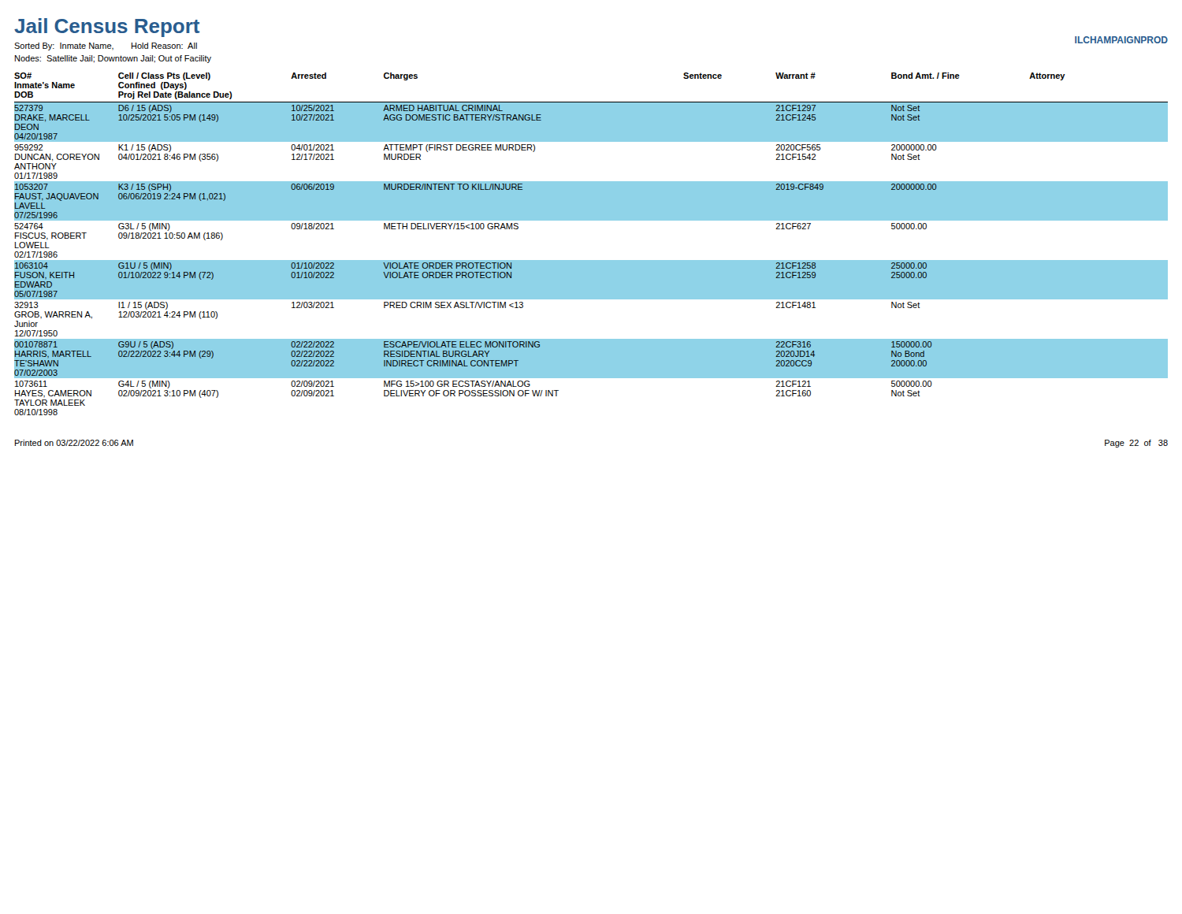ILCHAMPAIGNPROD
Jail Census Report
Sorted By: Inmate Name, Hold Reason: All
Nodes: Satellite Jail; Downtown Jail; Out of Facility
| SO# Inmate's Name DOB | Cell / Class Pts (Level) Confined (Days) Proj Rel Date (Balance Due) | Arrested | Charges | Sentence | Warrant # | Bond Amt. / Fine | Attorney |
| --- | --- | --- | --- | --- | --- | --- | --- |
| 527379 DRAKE, MARCELL DEON 04/20/1987 | D6 / 15 (ADS) 10/25/2021 5:05 PM (149) | 10/25/2021 10/27/2021 | ARMED HABITUAL CRIMINAL AGG DOMESTIC BATTERY/STRANGLE | | 21CF1297 21CF1245 | Not Set Not Set | |
| 959292 DUNCAN, COREYON ANTHONY 01/17/1989 | K1 / 15 (ADS) 04/01/2021 8:46 PM (356) | 04/01/2021 12/17/2021 | ATTEMPT (FIRST DEGREE MURDER) MURDER | | 2020CF565 21CF1542 | 2000000.00 Not Set | |
| 1053207 FAUST, JAQUAVEON LAVELL 07/25/1996 | K3 / 15 (SPH) 06/06/2019 2:24 PM (1,021) | 06/06/2019 | MURDER/INTENT TO KILL/INJURE | | 2019-CF849 | 2000000.00 | |
| 524764 FISCUS, ROBERT LOWELL 02/17/1986 | G3L / 5 (MIN) 09/18/2021 10:50 AM (186) | 09/18/2021 | METH DELIVERY/15<100 GRAMS | | 21CF627 | 50000.00 | |
| 1063104 FUSON, KEITH EDWARD 05/07/1987 | G1U / 5 (MIN) 01/10/2022 9:14 PM (72) | 01/10/2022 01/10/2022 | VIOLATE ORDER PROTECTION VIOLATE ORDER PROTECTION | | 21CF1258 21CF1259 | 25000.00 25000.00 | |
| 32913 GROB, WARREN A, Junior 12/07/1950 | I1 / 15 (ADS) 12/03/2021 4:24 PM (110) | 12/03/2021 | PRED CRIM SEX ASLT/VICTIM <13 | | 21CF1481 | Not Set | |
| 001078871 HARRIS, MARTELL TE'SHAWN 07/02/2003 | G9U / 5 (ADS) 02/22/2022 3:44 PM (29) | 02/22/2022 02/22/2022 02/22/2022 | ESCAPE/VIOLATE ELEC MONITORING RESIDENTIAL BURGLARY INDIRECT CRIMINAL CONTEMPT | | 22CF316 2020JD14 2020CC9 | 150000.00 No Bond 20000.00 | |
| 1073611 HAYES, CAMERON TAYLOR MALEEK 08/10/1998 | G4L / 5 (MIN) 02/09/2021 3:10 PM (407) | 02/09/2021 02/09/2021 | MFG 15>100 GR ECSTASY/ANALOG DELIVERY OF OR POSSESSION OF W/ INT | | 21CF121 21CF160 | 500000.00 Not Set | |
Printed on 03/22/2022 6:06 AM
Page 22 of 38